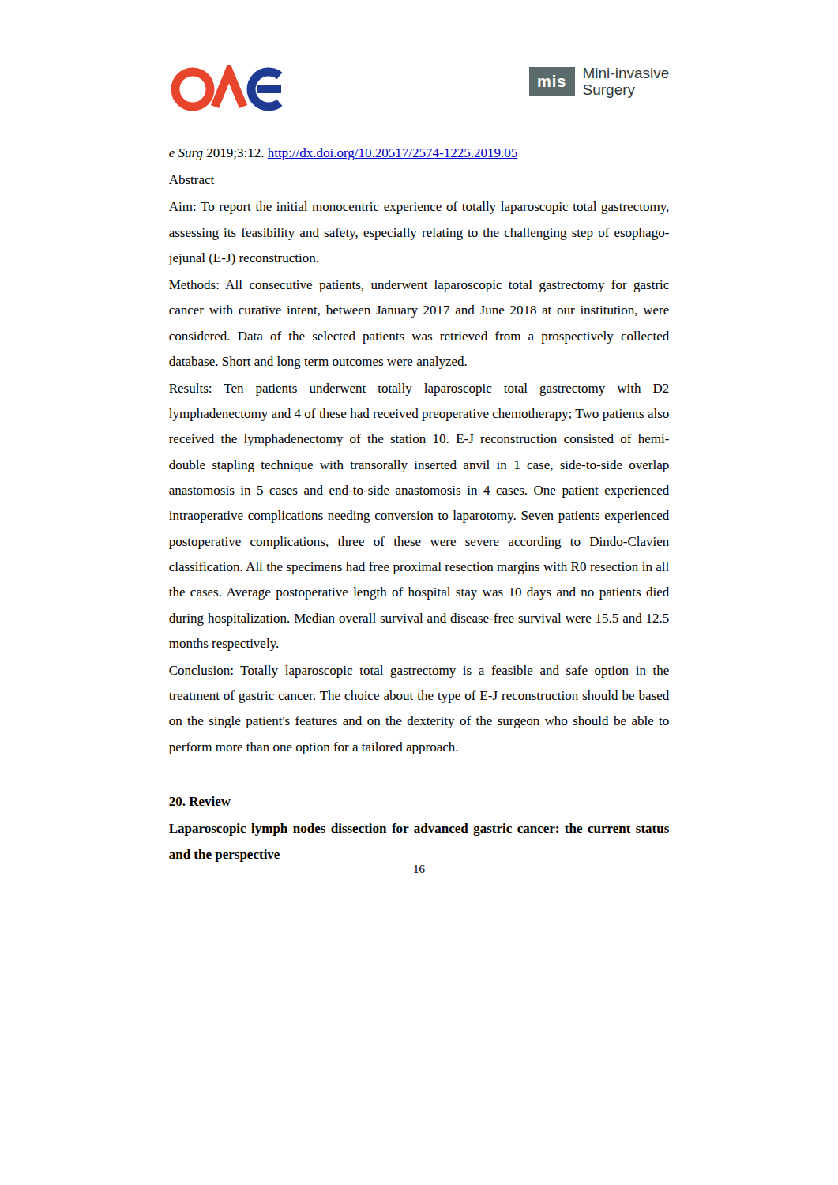mis
Mini-invasiveSurgery
e Surg 2019;3:12. http://dx.doi.org/10.20517/2574-1225.2019.05
Abstract
Aim: To report the initial monocentric experience of totally laparoscopic total gastrectomy, assessing its feasibility and safety, especially relating to the challenging step of esophago-jejunal (E-J) reconstruction.
Methods: All consecutive patients, underwent laparoscopic total gastrectomy for gastric cancer with curative intent, between January 2017 and June 2018 at our institution, were considered. Data of the selected patients was retrieved from a prospectively collected database. Short and long term outcomes were analyzed.
Results: Ten patients underwent totally laparoscopic total gastrectomy with D2 lymphadenectomy and 4 of these had received preoperative chemotherapy; Two patients also received the lymphadenectomy of the station 10. E-J reconstruction consisted of hemi-double stapling technique with transorally inserted anvil in 1 case, side-to-side overlap anastomosis in 5 cases and end-to-side anastomosis in 4 cases. One patient experienced intraoperative complications needing conversion to laparotomy. Seven patients experienced postoperative complications, three of these were severe according to Dindo-Clavien classification. All the specimens had free proximal resection margins with R0 resection in all the cases. Average postoperative length of hospital stay was 10 days and no patients died during hospitalization. Median overall survival and disease-free survival were 15.5 and 12.5 months respectively.
Conclusion: Totally laparoscopic total gastrectomy is a feasible and safe option in the treatment of gastric cancer. The choice about the type of E-J reconstruction should be based on the single patient's features and on the dexterity of the surgeon who should be able to perform more than one option for a tailored approach.
20. Review
Laparoscopic lymph nodes dissection for advanced gastric cancer: the current status and the perspective
16